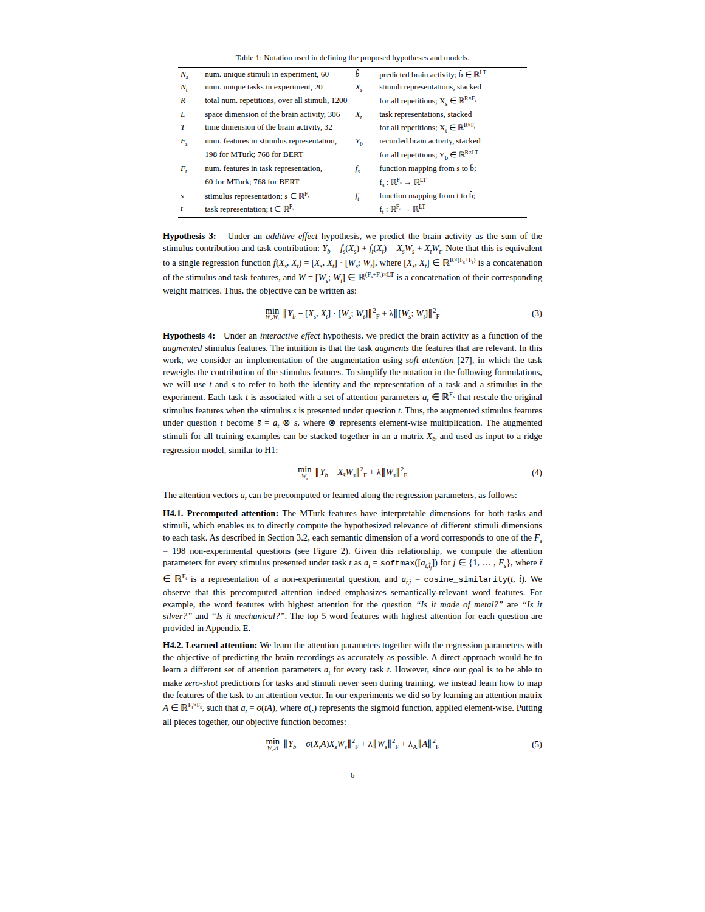Table 1: Notation used in defining the proposed hypotheses and models.
| N s | num. unique stimuli in experiment, 60 | b̂ | predicted brain activity; b̂ ∈ ℝ LT |
| N t | num. unique tasks in experiment, 20 | X s | stimuli representations, stacked |
| R | total num. repetitions, over all stimuli, 1200 | | for all repetitions; X s ∈ ℝ R×F s |
| L | space dimension of the brain activity, 306 | X t | task representations, stacked |
| T | time dimension of the brain activity, 32 | | for all repetitions; X t ∈ ℝ R×F t |
| F s | num. features in stimulus representation, | Y b | recorded brain activity, stacked |
| | 198 for MTurk; 768 for BERT | | for all repetitions; Y b ∈ ℝ R×LT |
| F t | num. features in task representation, | f s | function mapping from s to b̂; |
| | 60 for MTurk; 768 for BERT | | f s : ℝ F s → ℝ LT |
| s | stimulus representation; s ∈ ℝ F s | f t | function mapping from t to b̂; |
| t | task representation; t ∈ ℝ F t | | f t : ℝ F t → ℝ LT |
Hypothesis 3: Under an additive effect hypothesis, we predict the brain activity as the sum of the stimulus contribution and task contribution: Yb = fs(Xs) + ft(Xt) = XsWs + XtWt. Note that this is equivalent to a single regression function f(Xs, Xt) = [Xs, Xt] · [Ws; Wt], where [Xs, Xt] ∈ ℝR×(Fs+Ft) is a concatenation of the stimulus and task features, and W = [Ws; Wt] ∈ ℝ(Fs+Ft)×LT is a concatenation of their corresponding weight matrices. Thus, the objective can be written as:
min Ws,Wt ∥Yb − [Xs, Xt] · [Ws; Wt]∥2F + λ∥[Ws; Wt]∥2F
(3)
Hypothesis 4: Under an interactive effect hypothesis, we predict the brain activity as a function of the augmented stimulus features. The intuition is that the task augments the features that are relevant. In this work, we consider an implementation of the augmentation using soft attention [27], in which the task reweighs the contribution of the stimulus features. To simplify the notation in the following formulations, we will use t and s to refer to both the identity and the representation of a task and a stimulus in the experiment. Each task t is associated with a set of attention parameters at ∈ ℝFs that rescale the original stimulus features when the stimulus s is presented under question t. Thus, the augmented stimulus features under question t become s̄ = at ⊗ s, where ⊗ represents element-wise multiplication. The augmented stimuli for all training examples can be stacked together in an a matrix Xs̄, and used as input to a ridge regression model, similar to H1:
min Ws ∥Yb − Xs̄Ws∥2F + λ∥Ws∥2F
(4)
The attention vectors at can be precomputed or learned along the regression parameters, as follows:
H4.1. Precomputed attention: The MTurk features have interpretable dimensions for both tasks and stimuli, which enables us to directly compute the hypothesized relevance of different stimuli dimensions to each task. As described in Section 3.2, each semantic dimension of a word corresponds to one of the Fs = 198 non-experimental questions (see Figure 2). Given this relationship, we compute the attention parameters for every stimulus presented under task t as at = softmax([at,t̂j]) for j ∈ {1, … , Fs}, where t̂ ∈ ℝFt is a representation of a non-experimental question, and at,t̂ = cosine_similarity(t, t̂). We observe that this precomputed attention indeed emphasizes semantically-relevant word features. For example, the word features with highest attention for the question “Is it made of metal?” are “Is it silver?” and “Is it mechanical?”. The top 5 word features with highest attention for each question are provided in Appendix E.
H4.2. Learned attention: We learn the attention parameters together with the regression parameters with the objective of predicting the brain recordings as accurately as possible. A direct approach would be to learn a different set of attention parameters at for every task t. However, since our goal is to be able to make zero-shot predictions for tasks and stimuli never seen during training, we instead learn how to map the features of the task to an attention vector. In our experiments we did so by learning an attention matrix A ∈ ℝFt×Fs, such that at = σ(tA), where σ(.) represents the sigmoid function, applied element-wise. Putting all pieces together, our objective function becomes:
min Ws,A ∥Yb − σ(XtA)XsWs∥2F + λ∥Ws∥2F + λA∥A∥2F
(5)
6